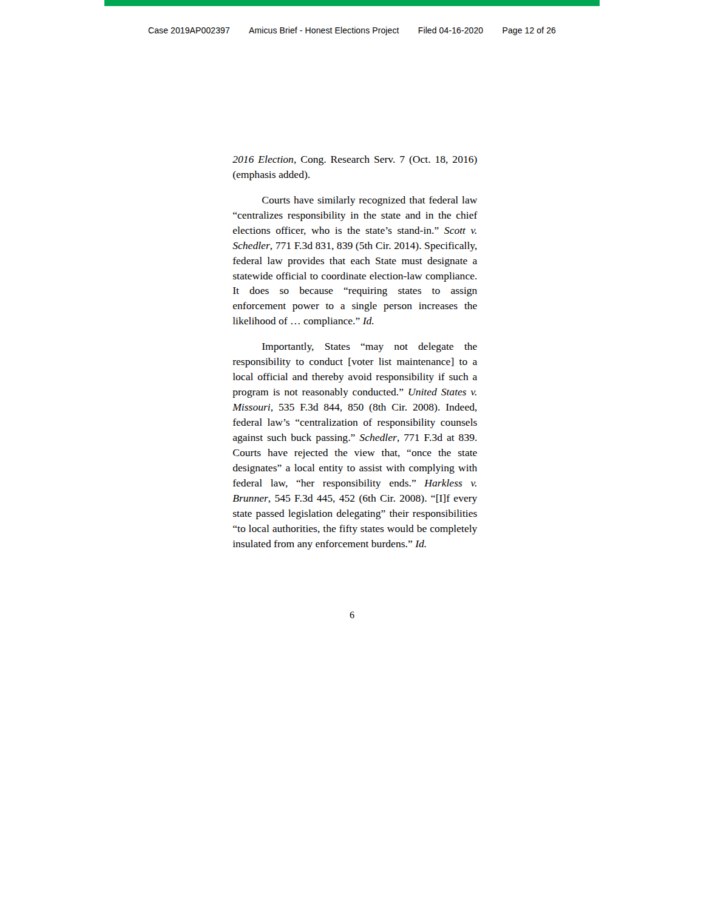Case 2019AP002397 Amicus Brief - Honest Elections Project Filed 04-16-2020 Page 12 of 26
2016 Election, Cong. Research Serv. 7 (Oct. 18, 2016) (emphasis added).
Courts have similarly recognized that federal law “centralizes responsibility in the state and in the chief elections officer, who is the state’s stand-in.” Scott v. Schedler, 771 F.3d 831, 839 (5th Cir. 2014). Specifically, federal law provides that each State must designate a statewide official to coordinate election-law compliance. It does so because “requiring states to assign enforcement power to a single person increases the likelihood of … compliance.” Id.
Importantly, States “may not delegate the responsibility to conduct [voter list maintenance] to a local official and thereby avoid responsibility if such a program is not reasonably conducted.” United States v. Missouri, 535 F.3d 844, 850 (8th Cir. 2008). Indeed, federal law’s “centralization of responsibility counsels against such buck passing.” Schedler, 771 F.3d at 839. Courts have rejected the view that, “once the state designates” a local entity to assist with complying with federal law, “her responsibility ends.” Harkless v. Brunner, 545 F.3d 445, 452 (6th Cir. 2008). “[I]f every state passed legislation delegating” their responsibilities “to local authorities, the fifty states would be completely insulated from any enforcement burdens.” Id.
6